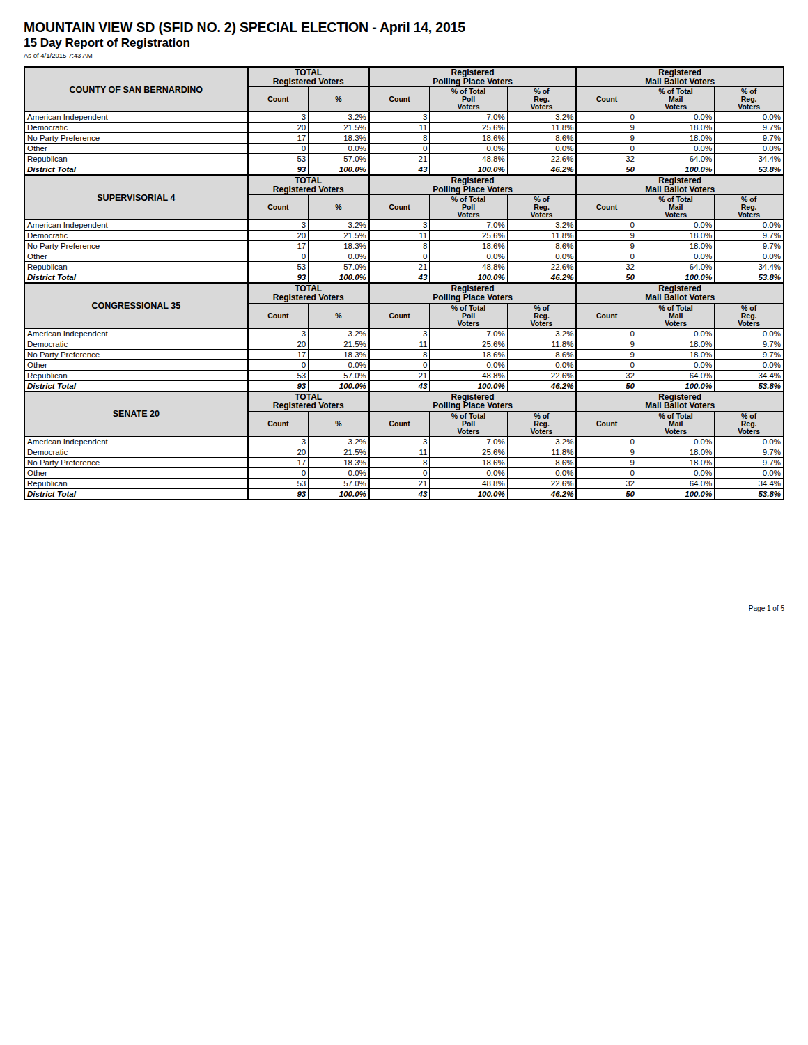MOUNTAIN VIEW SD (SFID NO. 2) SPECIAL ELECTION - April 14, 2015
15 Day Report of Registration
As of 4/1/2015 7:43 AM
| COUNTY OF SAN BERNARDINO | TOTAL Registered Voters | Registered Polling Place Voters | Registered Mail Ballot Voters |
| Count | % | Count | % of Total Poll Voters | % of Reg. Voters | Count | % of Total Mail Voters | % of Reg. Voters |
| American Independent | 3 | 3.2% | 3 | 7.0% | 3.2% | 0 | 0.0% | 0.0% |
| Democratic | 20 | 21.5% | 11 | 25.6% | 11.8% | 9 | 18.0% | 9.7% |
| No Party Preference | 17 | 18.3% | 8 | 18.6% | 8.6% | 9 | 18.0% | 9.7% |
| Other | 0 | 0.0% | 0 | 0.0% | 0.0% | 0 | 0.0% | 0.0% |
| Republican | 53 | 57.0% | 21 | 48.8% | 22.6% | 32 | 64.0% | 34.4% |
| District Total | 93 | 100.0% | 43 | 100.0% | 46.2% | 50 | 100.0% | 53.8% |
| SUPERVISORIAL 4 | TOTAL Registered Voters | Registered Polling Place Voters | Registered Mail Ballot Voters |
| Count | % | Count | % of Total Poll Voters | % of Reg. Voters | Count | % of Total Mail Voters | % of Reg. Voters |
| American Independent | 3 | 3.2% | 3 | 7.0% | 3.2% | 0 | 0.0% | 0.0% |
| Democratic | 20 | 21.5% | 11 | 25.6% | 11.8% | 9 | 18.0% | 9.7% |
| No Party Preference | 17 | 18.3% | 8 | 18.6% | 8.6% | 9 | 18.0% | 9.7% |
| Other | 0 | 0.0% | 0 | 0.0% | 0.0% | 0 | 0.0% | 0.0% |
| Republican | 53 | 57.0% | 21 | 48.8% | 22.6% | 32 | 64.0% | 34.4% |
| District Total | 93 | 100.0% | 43 | 100.0% | 46.2% | 50 | 100.0% | 53.8% |
| CONGRESSIONAL 35 | TOTAL Registered Voters | Registered Polling Place Voters | Registered Mail Ballot Voters |
| Count | % | Count | % of Total Poll Voters | % of Reg. Voters | Count | % of Total Mail Voters | % of Reg. Voters |
| American Independent | 3 | 3.2% | 3 | 7.0% | 3.2% | 0 | 0.0% | 0.0% |
| Democratic | 20 | 21.5% | 11 | 25.6% | 11.8% | 9 | 18.0% | 9.7% |
| No Party Preference | 17 | 18.3% | 8 | 18.6% | 8.6% | 9 | 18.0% | 9.7% |
| Other | 0 | 0.0% | 0 | 0.0% | 0.0% | 0 | 0.0% | 0.0% |
| Republican | 53 | 57.0% | 21 | 48.8% | 22.6% | 32 | 64.0% | 34.4% |
| District Total | 93 | 100.0% | 43 | 100.0% | 46.2% | 50 | 100.0% | 53.8% |
| SENATE 20 | TOTAL Registered Voters | Registered Polling Place Voters | Registered Mail Ballot Voters |
| Count | % | Count | % of Total Poll Voters | % of Reg. Voters | Count | % of Total Mail Voters | % of Reg. Voters |
| American Independent | 3 | 3.2% | 3 | 7.0% | 3.2% | 0 | 0.0% | 0.0% |
| Democratic | 20 | 21.5% | 11 | 25.6% | 11.8% | 9 | 18.0% | 9.7% |
| No Party Preference | 17 | 18.3% | 8 | 18.6% | 8.6% | 9 | 18.0% | 9.7% |
| Other | 0 | 0.0% | 0 | 0.0% | 0.0% | 0 | 0.0% | 0.0% |
| Republican | 53 | 57.0% | 21 | 48.8% | 22.6% | 32 | 64.0% | 34.4% |
| District Total | 93 | 100.0% | 43 | 100.0% | 46.2% | 50 | 100.0% | 53.8% |
Page 1 of 5